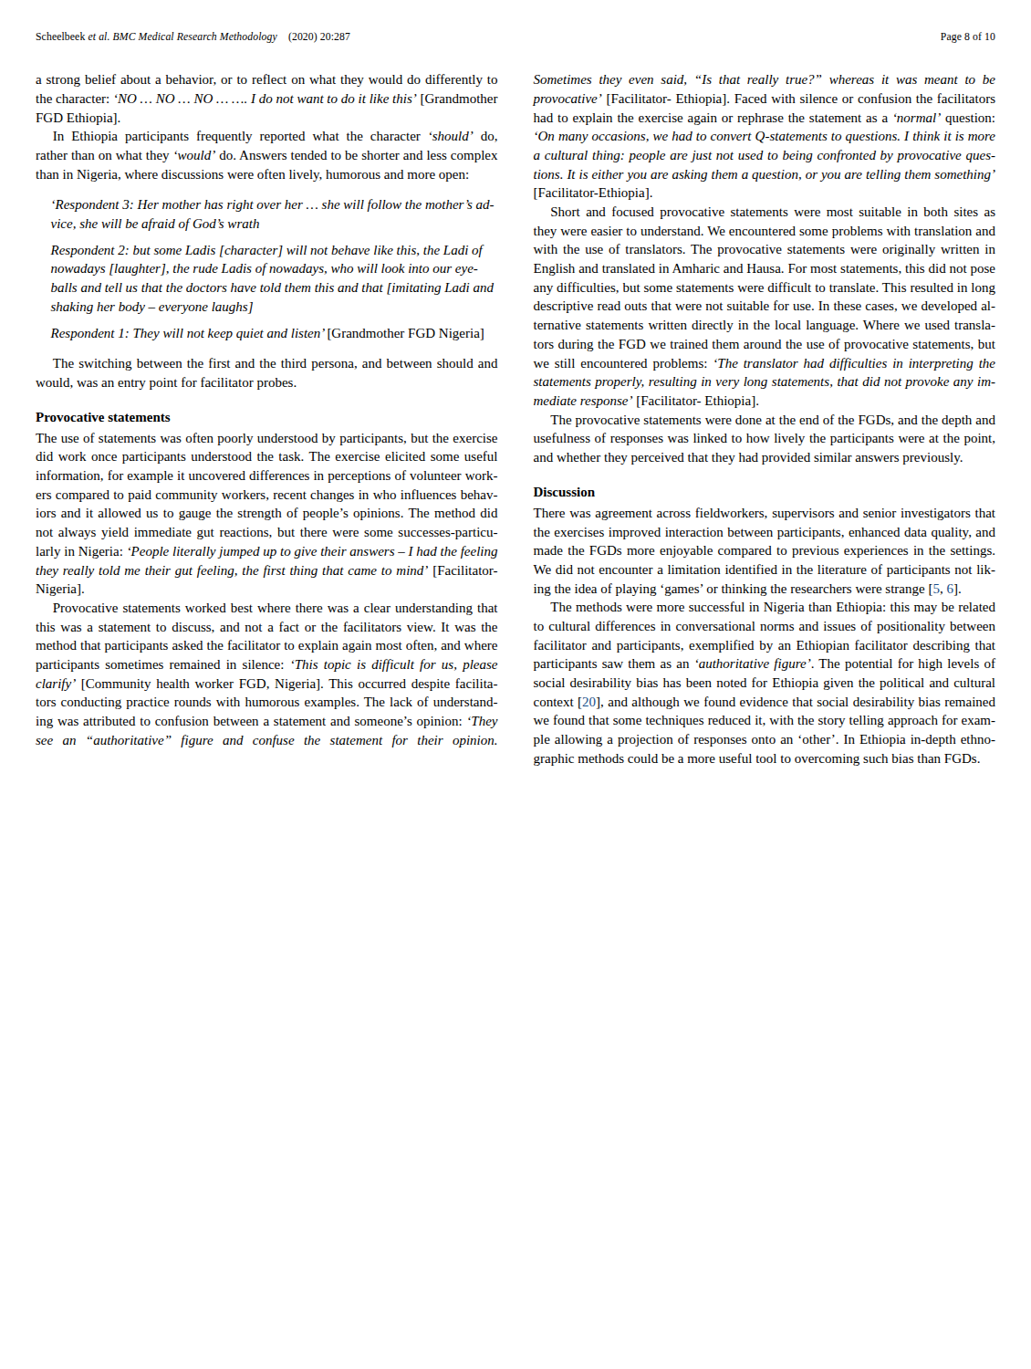Scheelbeek et al. BMC Medical Research Methodology (2020) 20:287
Page 8 of 10
a strong belief about a behavior, or to reflect on what they would do differently to the character: ‘NO … NO … NO … …. I do not want to do it like this’ [Grandmother FGD Ethiopia].
In Ethiopia participants frequently reported what the character ‘should’ do, rather than on what they ‘would’ do. Answers tended to be shorter and less complex than in Nigeria, where discussions were often lively, humorous and more open:
‘Respondent 3: Her mother has right over her … she will follow the mother’s advice, she will be afraid of God’s wrath
Respondent 2: but some Ladis [character] will not behave like this, the Ladi of nowadays [laughter], the rude Ladis of nowadays, who will look into our eyeballs and tell us that the doctors have told them this and that [imitating Ladi and shaking her body – everyone laughs]
Respondent 1: They will not keep quiet and listen’ [Grandmother FGD Nigeria]
The switching between the first and the third persona, and between should and would, was an entry point for facilitator probes.
Provocative statements
The use of statements was often poorly understood by participants, but the exercise did work once participants understood the task. The exercise elicited some useful information, for example it uncovered differences in perceptions of volunteer workers compared to paid community workers, recent changes in who influences behaviors and it allowed us to gauge the strength of people’s opinions. The method did not always yield immediate gut reactions, but there were some successes-particularly in Nigeria: ‘People literally jumped up to give their answers – I had the feeling they really told me their gut feeling, the first thing that came to mind’ [Facilitator-Nigeria].
Provocative statements worked best where there was a clear understanding that this was a statement to discuss, and not a fact or the facilitators view. It was the method that participants asked the facilitator to explain again most often, and where participants sometimes remained in silence: ‘This topic is difficult for us, please clarify’ [Community health worker FGD, Nigeria]. This occurred despite facilitators conducting practice rounds with humorous examples. The lack of understanding was attributed to confusion between a statement and someone’s opinion: ‘They see an “authoritative” figure and confuse the statement for their opinion. Sometimes they even said, “Is that really true?” whereas it was meant to be provocative’ [Facilitator- Ethiopia]. Faced with silence or confusion the facilitators had to explain the exercise again or rephrase the statement as a ‘normal’ question: ‘On many occasions, we had to convert Q-statements to questions. I think it is more a cultural thing: people are just not used to being confronted by provocative questions. It is either you are asking them a question, or you are telling them something’ [Facilitator-Ethiopia].
Short and focused provocative statements were most suitable in both sites as they were easier to understand. We encountered some problems with translation and with the use of translators. The provocative statements were originally written in English and translated in Amharic and Hausa. For most statements, this did not pose any difficulties, but some statements were difficult to translate. This resulted in long descriptive read outs that were not suitable for use. In these cases, we developed alternative statements written directly in the local language. Where we used translators during the FGD we trained them around the use of provocative statements, but we still encountered problems: ‘The translator had difficulties in interpreting the statements properly, resulting in very long statements, that did not provoke any immediate response’ [Facilitator- Ethiopia].
The provocative statements were done at the end of the FGDs, and the depth and usefulness of responses was linked to how lively the participants were at the point, and whether they perceived that they had provided similar answers previously.
Discussion
There was agreement across fieldworkers, supervisors and senior investigators that the exercises improved interaction between participants, enhanced data quality, and made the FGDs more enjoyable compared to previous experiences in the settings. We did not encounter a limitation identified in the literature of participants not liking the idea of playing ‘games’ or thinking the researchers were strange [5, 6].
The methods were more successful in Nigeria than Ethiopia: this may be related to cultural differences in conversational norms and issues of positionality between facilitator and participants, exemplified by an Ethiopian facilitator describing that participants saw them as an ‘authoritative figure’. The potential for high levels of social desirability bias has been noted for Ethiopia given the political and cultural context [20], and although we found evidence that social desirability bias remained we found that some techniques reduced it, with the story telling approach for example allowing a projection of responses onto an ‘other’. In Ethiopia in-depth ethnographic methods could be a more useful tool to overcoming such bias than FGDs.